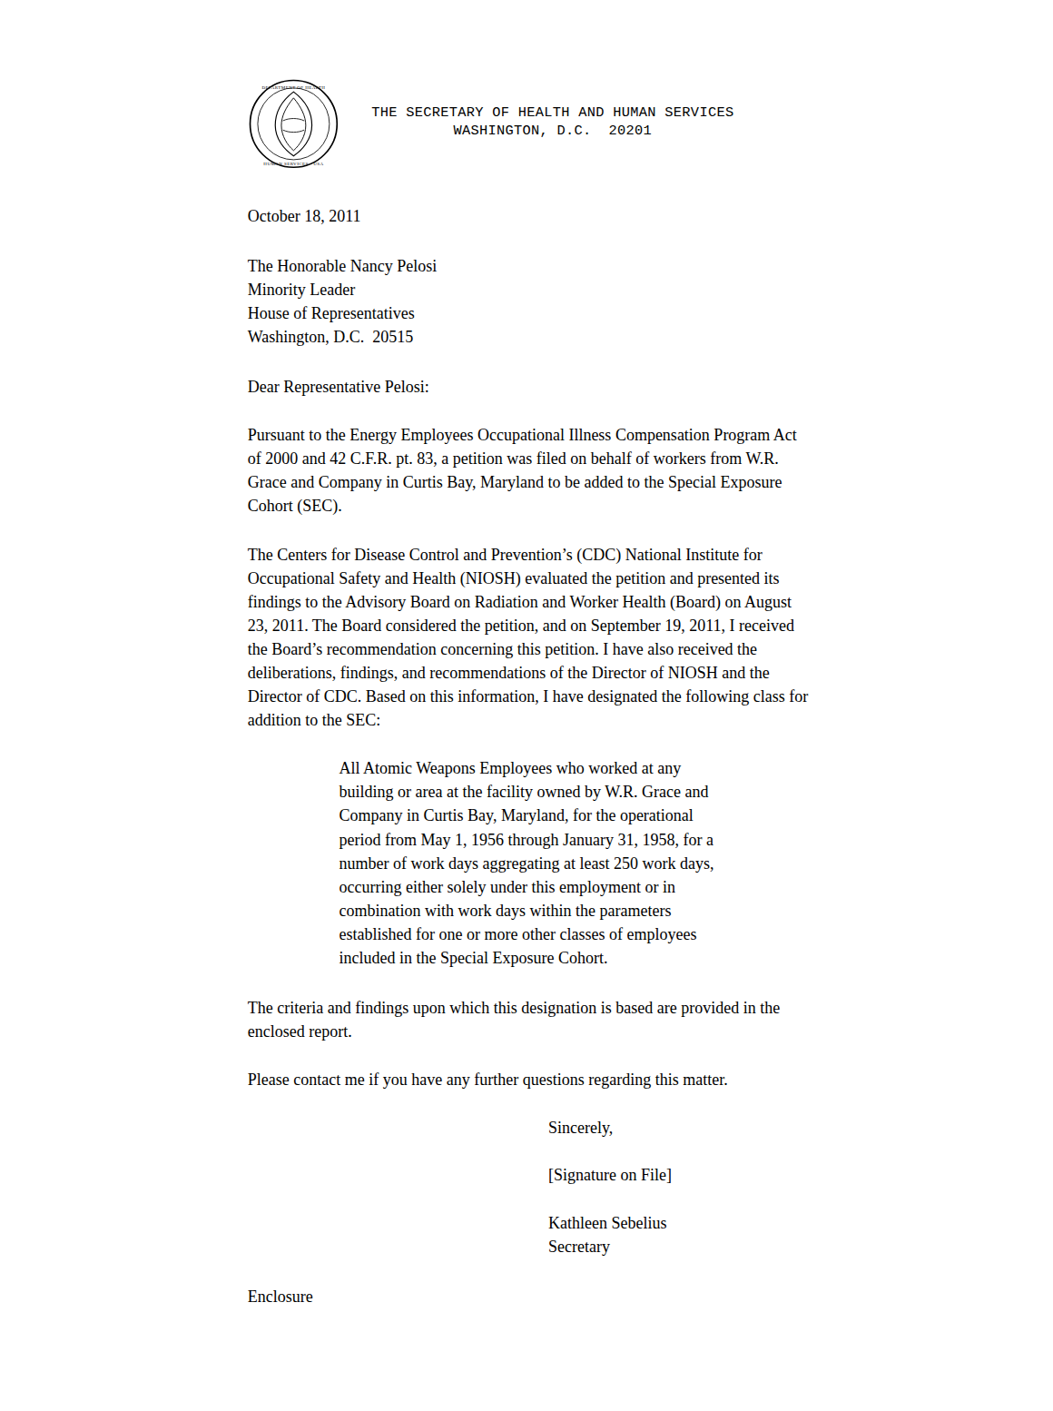DEPARTMENT OF HEALTH HUMAN SERVICES · USA
THE SECRETARY OF HEALTH AND HUMAN SERVICES
WASHINGTON, D.C. 20201
October 18, 2011
The Honorable Nancy Pelosi
Minority Leader
House of Representatives
Washington, D.C. 20515
Dear Representative Pelosi:
Pursuant to the Energy Employees Occupational Illness Compensation Program Act of 2000 and 42 C.F.R. pt. 83, a petition was filed on behalf of workers from W.R. Grace and Company in Curtis Bay, Maryland to be added to the Special Exposure Cohort (SEC).
The Centers for Disease Control and Prevention’s (CDC) National Institute for Occupational Safety and Health (NIOSH) evaluated the petition and presented its findings to the Advisory Board on Radiation and Worker Health (Board) on August 23, 2011. The Board considered the petition, and on September 19, 2011, I received the Board’s recommendation concerning this petition. I have also received the deliberations, findings, and recommendations of the Director of NIOSH and the Director of CDC. Based on this information, I have designated the following class for addition to the SEC:
All Atomic Weapons Employees who worked at any building or area at the facility owned by W.R. Grace and Company in Curtis Bay, Maryland, for the operational period from May 1, 1956 through January 31, 1958, for a number of work days aggregating at least 250 work days, occurring either solely under this employment or in combination with work days within the parameters established for one or more other classes of employees included in the Special Exposure Cohort.
The criteria and findings upon which this designation is based are provided in the enclosed report.
Please contact me if you have any further questions regarding this matter.
Sincerely,
[Signature on File]
Kathleen Sebelius
Secretary
Enclosure